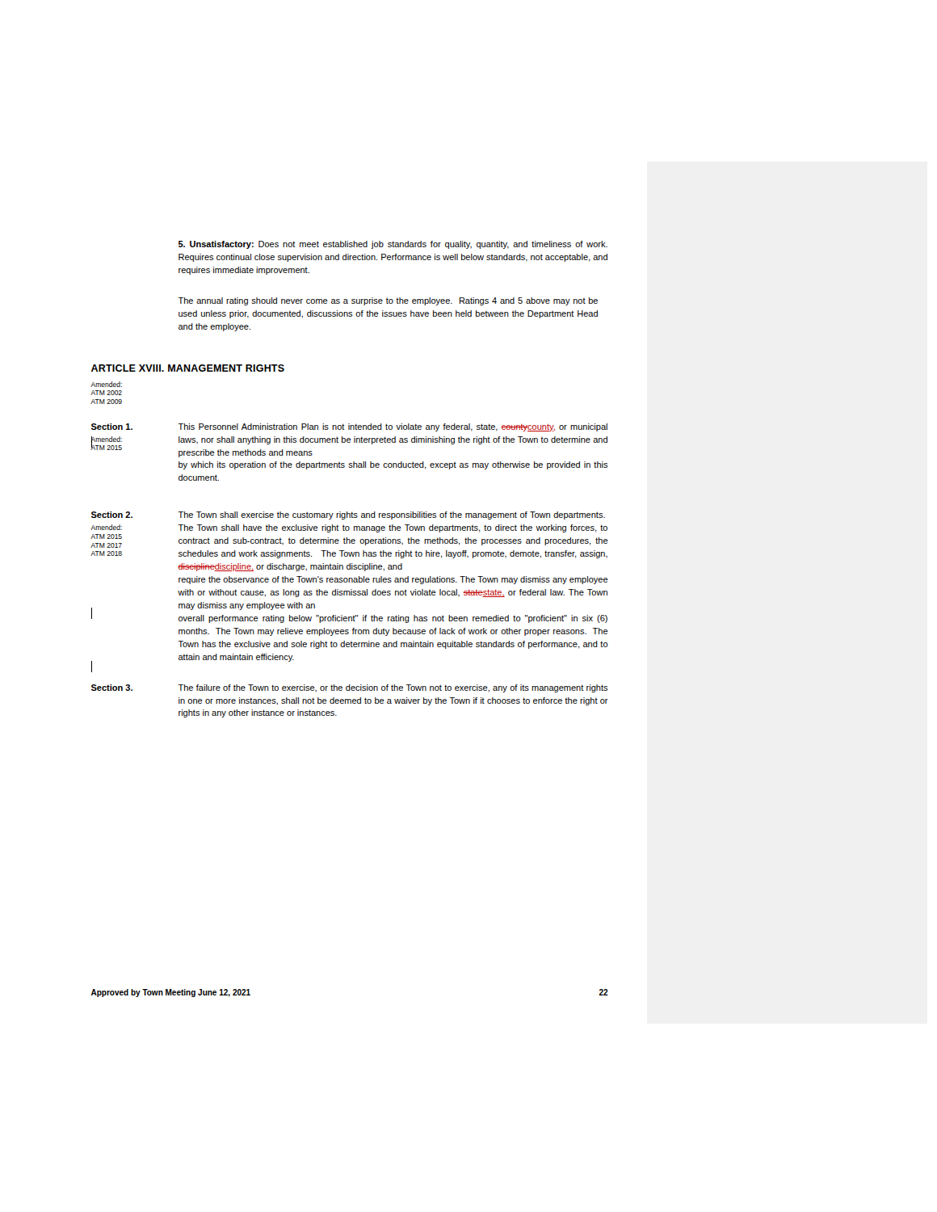5. Unsatisfactory: Does not meet established job standards for quality, quantity, and timeliness of work. Requires continual close supervision and direction. Performance is well below standards, not acceptable, and requires immediate improvement.
The annual rating should never come as a surprise to the employee. Ratings 4 and 5 above may not be used unless prior, documented, discussions of the issues have been held between the Department Head and the employee.
ARTICLE XVIII. MANAGEMENT RIGHTS
Amended:
ATM 2002
ATM 2009
Section 1. Amended:
ATM 2015
This Personnel Administration Plan is not intended to violate any federal, state, county county, or municipal laws, nor shall anything in this document be interpreted as diminishing the right of the Town to determine and prescribe the methods and means
by which its operation of the departments shall be conducted, except as may otherwise be provided in this document.
Section 2. Amended:
ATM 2015
ATM 2017
ATM 2018
The Town shall exercise the customary rights and responsibilities of the management of Town departments. The Town shall have the exclusive right to manage the Town departments, to direct the working forces, to contract and sub-contract, to determine the operations, the methods, the processes and procedures, the schedules and work assignments. The Town has the right to hire, layoff, promote, demote, transfer, assign, discipline discipline, or discharge, maintain discipline, and
require the observance of the Town's reasonable rules and regulations. The Town may dismiss any employee with or without cause, as long as the dismissal does not violate local, state state, or federal law. The Town may dismiss any employee with an
overall performance rating below "proficient" if the rating has not been remedied to "proficient" in six (6) months. The Town may relieve employees from duty because of lack of work or other proper reasons. The Town has the exclusive and sole right to determine and maintain equitable standards of performance, and to attain and maintain efficiency.
Section 3.
The failure of the Town to exercise, or the decision of the Town not to exercise, any of its management rights in one or more instances, shall not be deemed to be a waiver by the Town if it chooses to enforce the right or rights in any other instance or instances.
Approved by Town Meeting June 12, 2021 22